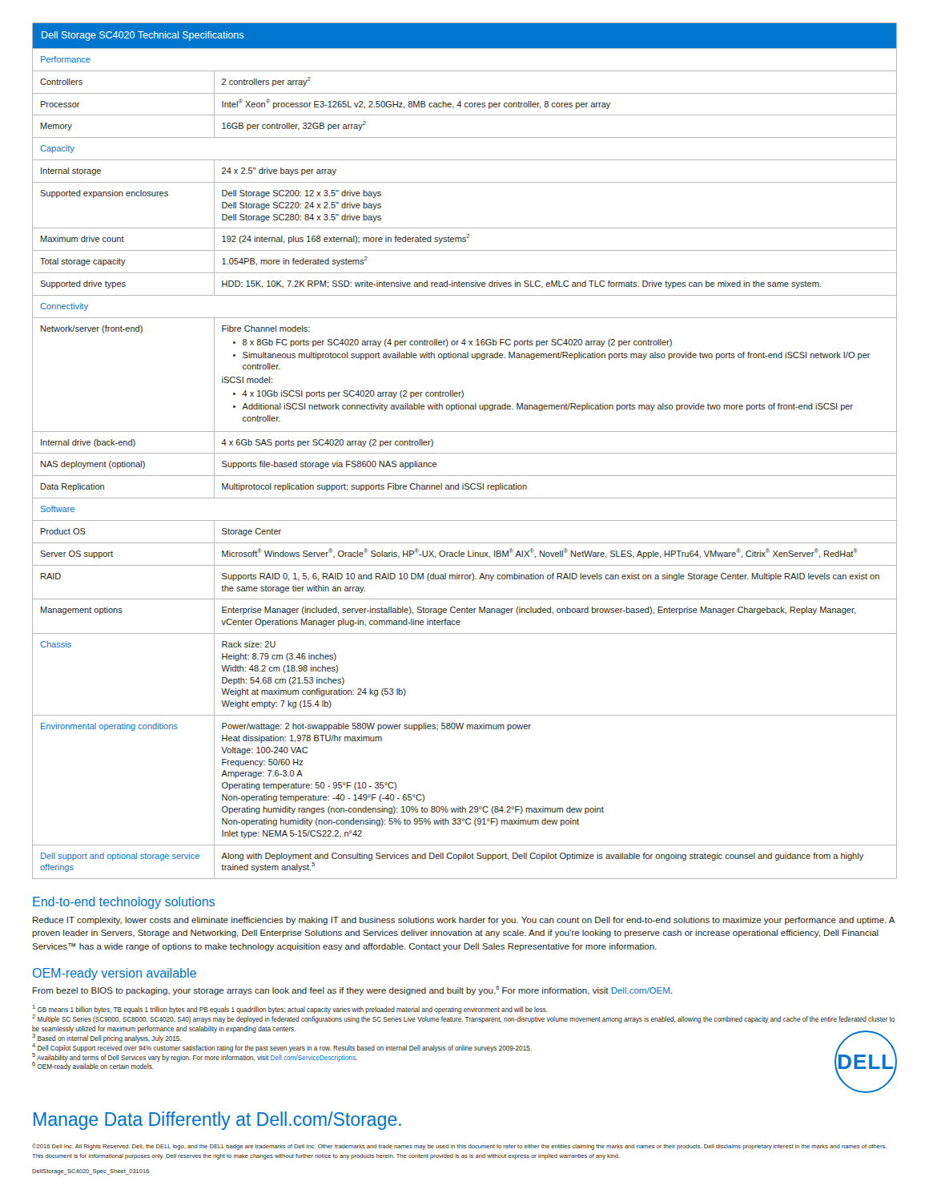| Dell Storage SC4020 Technical Specifications |
| --- |
| Performance | |
| Controllers | 2 controllers per array 2 |
| Processor | Intel ® Xeon ® processor E3-1265L v2, 2.50GHz, 8MB cache, 4 cores per controller, 8 cores per array |
| Memory | 16GB per controller, 32GB per array 2 |
| Capacity | |
| Internal storage | 24 x 2.5" drive bays per array |
| Supported expansion enclosures | Dell Storage SC200: 12 x 3.5" drive bays Dell Storage SC220: 24 x 2.5" drive bays Dell Storage SC280: 84 x 3.5" drive bays |
| Maximum drive count | 192 (24 internal, plus 168 external); more in federated systems 2 |
| Total storage capacity | 1.054PB, more in federated systems 2 |
| Supported drive types | HDD: 15K, 10K, 7.2K RPM; SSD: write-intensive and read-intensive drives in SLC, eMLC and TLC formats. Drive types can be mixed in the same system. |
| Connectivity | |
| Network/server (front-end) | Fibre Channel models: 8 x 8Gb FC ports per SC4020 array (4 per controller) or 4 x 16Gb FC ports per SC4020 array (2 per controller) Simultaneous multiprotocol support available with optional upgrade. Management/Replication ports may also provide two ports of front-end iSCSI network I/O per controller. iSCSI model: 4 x 10Gb iSCSI ports per SC4020 array (2 per controller) Additional iSCSI network connectivity available with optional upgrade. Management/Replication ports may also provide two more ports of front-end iSCSI per controller. |
| Internal drive (back-end) | 4 x 6Gb SAS ports per SC4020 array (2 per controller) |
| NAS deployment (optional) | Supports file-based storage via FS8600 NAS appliance |
| Data Replication | Multiprotocol replication support; supports Fibre Channel and iSCSI replication |
| Software | |
| Product OS | Storage Center |
| Server OS support | Microsoft ® Windows Server ® , Oracle ® Solaris, HP ® -UX, Oracle Linux, IBM ® AIX ® , Novell ® NetWare, SLES, Apple, HPTru64, VMware ® , Citrix ® XenServer ® , RedHat ® |
| RAID | Supports RAID 0, 1, 5, 6, RAID 10 and RAID 10 DM (dual mirror). Any combination of RAID levels can exist on a single Storage Center. Multiple RAID levels can exist on the same storage tier within an array. |
| Management options | Enterprise Manager (included, server-installable), Storage Center Manager (included, onboard browser-based), Enterprise Manager Chargeback, Replay Manager, vCenter Operations Manager plug-in, command-line interface |
| Chassis | Rack size: 2U Height: 8.79 cm (3.46 inches) Width: 48.2 cm (18.98 inches) Depth: 54.68 cm (21.53 inches) Weight at maximum configuration: 24 kg (53 lb) Weight empty: 7 kg (15.4 lb) |
| Environmental operating conditions | Power/wattage: 2 hot-swappable 580W power supplies; 580W maximum power Heat dissipation: 1,978 BTU/hr maximum Voltage: 100-240 VAC Frequency: 50/60 Hz Amperage: 7.6-3.0 A Operating temperature: 50 - 95°F (10 - 35°C) Non-operating temperature: -40 - 149°F (-40 - 65°C) Operating humidity ranges (non-condensing): 10% to 80% with 29°C (84.2°F) maximum dew point Non-operating humidity (non-condensing): 5% to 95% with 33°C (91°F) maximum dew point Inlet type: NEMA 5-15/CS22.2, n°42 |
| Dell support and optional storage service offerings | Along with Deployment and Consulting Services and Dell Copilot Support, Dell Copilot Optimize is available for ongoing strategic counsel and guidance from a highly trained system analyst. 5 |
End-to-end technology solutions
Reduce IT complexity, lower costs and eliminate inefficiencies by making IT and business solutions work harder for you. You can count on Dell for end-to-end solutions to maximize your performance and uptime. A proven leader in Servers, Storage and Networking, Dell Enterprise Solutions and Services deliver innovation at any scale. And if you're looking to preserve cash or increase operational efficiency, Dell Financial Services™ has a wide range of options to make technology acquisition easy and affordable. Contact your Dell Sales Representative for more information.
OEM-ready version available
From bezel to BIOS to packaging, your storage arrays can look and feel as if they were designed and built by you.6 For more information, visit Dell.com/OEM.
1 GB means 1 billion bytes, TB equals 1 trillion bytes and PB equals 1 quadrillion bytes; actual capacity varies with preloaded material and operating environment and will be less.
2 Multiple SC Series (SC9000, SC8000, SC4020, S40) arrays may be deployed in federated configurations using the SC Series Live Volume feature. Transparent, non-disruptive volume movement among arrays is enabled, allowing the combined capacity and cache of the entire federated cluster to be seamlessly utilized for maximum performance and scalability in expanding data centers.
3 Based on internal Dell pricing analysis, July 2015.
4 Dell Copilot Support received over 94% customer satisfaction rating for the past seven years in a row. Results based on internal Dell analysis of online surveys 2009-2015.
5 Availability and terms of Dell Services vary by region. For more information, visit Dell.com/ServiceDescriptions.
6 OEM-ready available on certain models.
DELL
Manage Data Differently at Dell.com/Storage.
©2016 Dell Inc. All Rights Reserved. Dell, the DELL logo, and the DELL badge are trademarks of Dell Inc. Other trademarks and trade names may be used in this document to refer to either the entities claiming the marks and names or their products. Dell disclaims proprietary interest in the marks and names of others. This document is for informational purposes only. Dell reserves the right to make changes without further notice to any products herein. The content provided is as is and without express or implied warranties of any kind.
DellStorage_SC4020_Spec_Sheet_031016